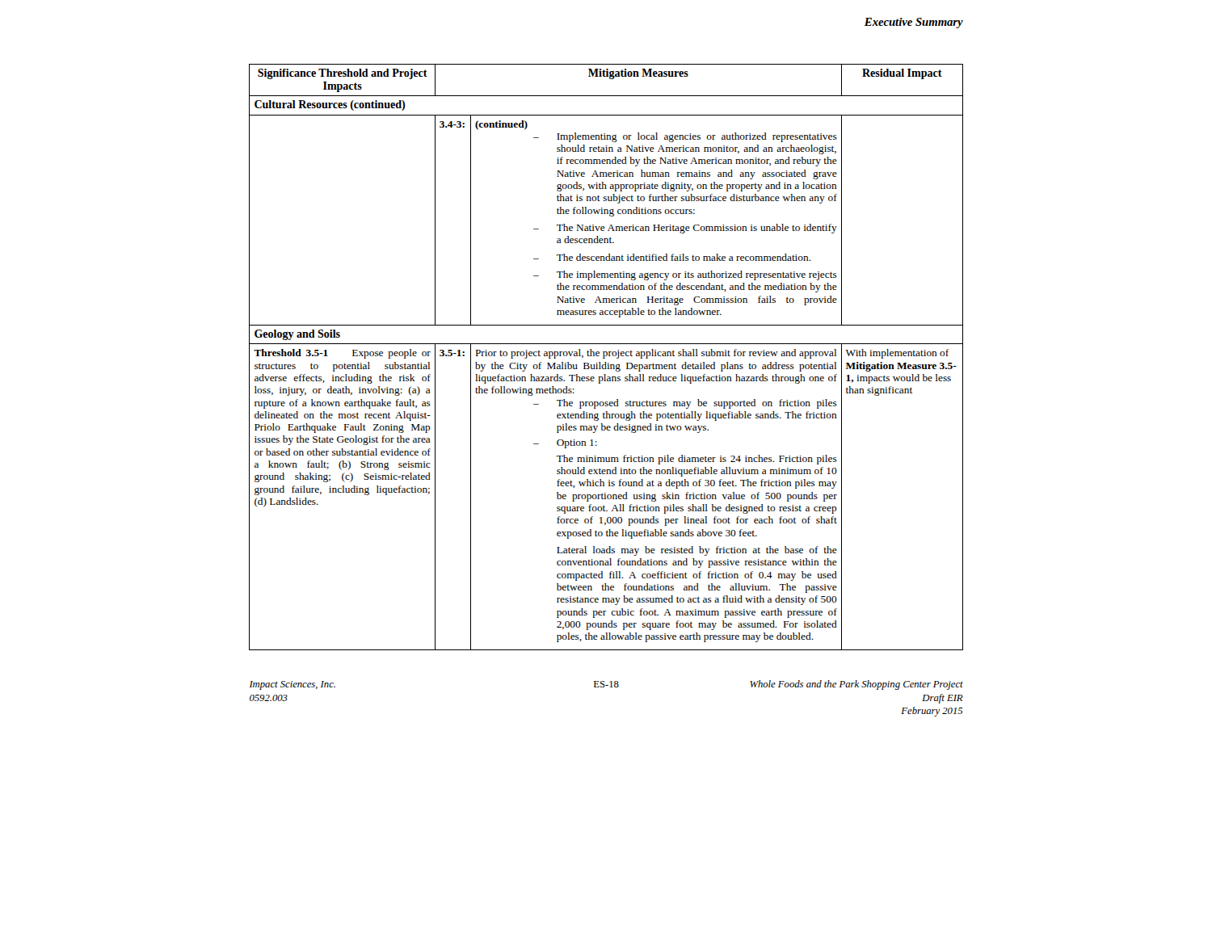Executive Summary
| Significance Threshold and Project Impacts | Mitigation Measures | Residual Impact |
| --- | --- | --- |
| Cultural Resources (continued) |
| | 3.4-3: | (continued) Implementing or local agencies or authorized representatives should retain a Native American monitor, and an archaeologist, if recommended by the Native American monitor, and rebury the Native American human remains and any associated grave goods, with appropriate dignity, on the property and in a location that is not subject to further subsurface disturbance when any of the following conditions occurs: The Native American Heritage Commission is unable to identify a descendent. The descendant identified fails to make a recommendation. The implementing agency or its authorized representative rejects the recommendation of the descendant, and the mediation by the Native American Heritage Commission fails to provide measures acceptable to the landowner. | |
| Geology and Soils |
| Threshold 3.5-1 Expose people or structures to potential substantial adverse effects, including the risk of loss, injury, or death, involving: (a) a rupture of a known earthquake fault, as delineated on the most recent Alquist-Priolo Earthquake Fault Zoning Map issues by the State Geologist for the area or based on other substantial evidence of a known fault; (b) Strong seismic ground shaking; (c) Seismic-related ground failure, including liquefaction; (d) Landslides. | 3.5-1: | Prior to project approval, the project applicant shall submit for review and approval by the City of Malibu Building Department detailed plans to address potential liquefaction hazards. These plans shall reduce liquefaction hazards through one of the following methods: The proposed structures may be supported on friction piles extending through the potentially liquefiable sands. The friction piles may be designed in two ways. Option 1: The minimum friction pile diameter is 24 inches. Friction piles should extend into the nonliquefiable alluvium a minimum of 10 feet, which is found at a depth of 30 feet. The friction piles may be proportioned using skin friction value of 500 pounds per square foot. All friction piles shall be designed to resist a creep force of 1,000 pounds per lineal foot for each foot of shaft exposed to the liquefiable sands above 30 feet. Lateral loads may be resisted by friction at the base of the conventional foundations and by passive resistance within the compacted fill. A coefficient of friction of 0.4 may be used between the foundations and the alluvium. The passive resistance may be assumed to act as a fluid with a density of 500 pounds per cubic foot. A maximum passive earth pressure of 2,000 pounds per square foot may be assumed. For isolated poles, the allowable passive earth pressure may be doubled. | With implementation of Mitigation Measure 3.5-1, impacts would be less than significant |
Impact Sciences, Inc.
0592.003
ES-18
Whole Foods and the Park Shopping Center Project Draft EIR
February 2015